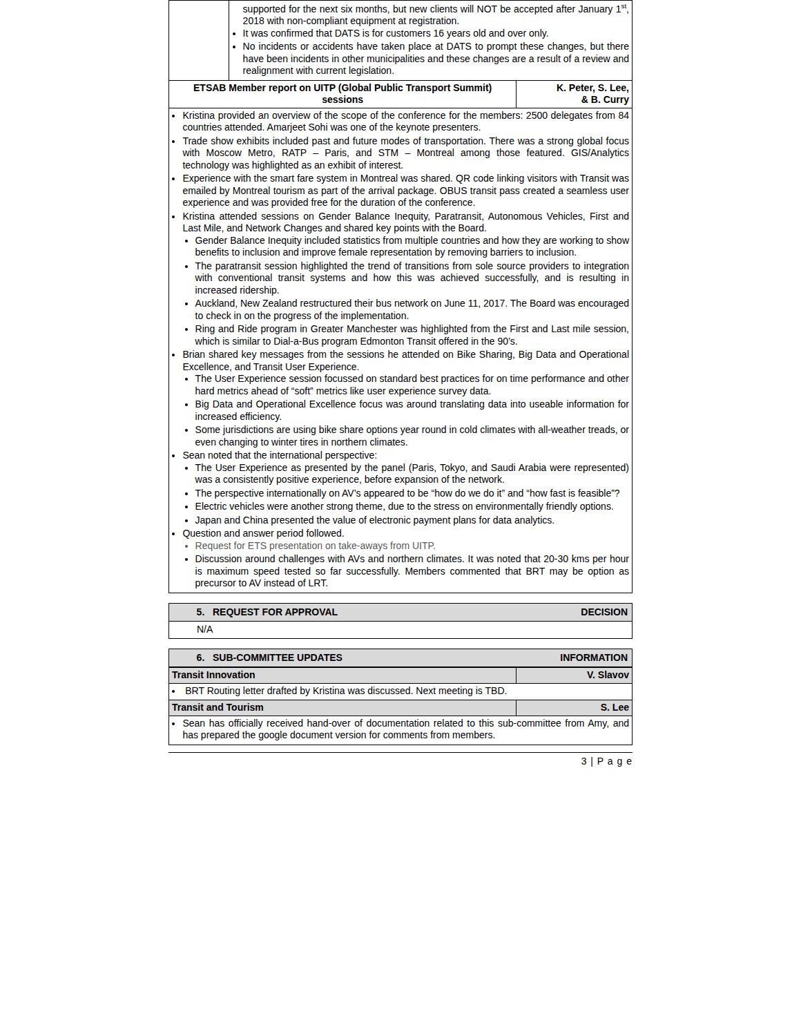| | supported for the next six months, but new clients will NOT be accepted after January 1 st , 2018 with non-compliant equipment at registration. It was confirmed that DATS is for customers 16 years old and over only. No incidents or accidents have taken place at DATS to prompt these changes, but there have been incidents in other municipalities and these changes are a result of a review and realignment with current legislation. |
| ETSAB Member report on UITP (Global Public Transport Summit) sessions | K. Peter, S. Lee, & B. Curry |
| Kristina provided an overview of the scope of the conference for the members: 2500 delegates from 84 countries attended. Amarjeet Sohi was one of the keynote presenters. Trade show exhibits included past and future modes of transportation. There was a strong global focus with Moscow Metro, RATP – Paris, and STM – Montreal among those featured. GIS/Analytics technology was highlighted as an exhibit of interest. Experience with the smart fare system in Montreal was shared. QR code linking visitors with Transit was emailed by Montreal tourism as part of the arrival package. OBUS transit pass created a seamless user experience and was provided free for the duration of the conference. Kristina attended sessions on Gender Balance Inequity, Paratransit, Autonomous Vehicles, First and Last Mile, and Network Changes and shared key points with the Board. Gender Balance Inequity included statistics from multiple countries and how they are working to show benefits to inclusion and improve female representation by removing barriers to inclusion. The paratransit session highlighted the trend of transitions from sole source providers to integration with conventional transit systems and how this was achieved successfully, and is resulting in increased ridership. Auckland, New Zealand restructured their bus network on June 11, 2017. The Board was encouraged to check in on the progress of the implementation. Ring and Ride program in Greater Manchester was highlighted from the First and Last mile session, which is similar to Dial-a-Bus program Edmonton Transit offered in the 90’s. Brian shared key messages from the sessions he attended on Bike Sharing, Big Data and Operational Excellence, and Transit User Experience. The User Experience session focussed on standard best practices for on time performance and other hard metrics ahead of “soft” metrics like user experience survey data. Big Data and Operational Excellence focus was around translating data into useable information for increased efficiency. Some jurisdictions are using bike share options year round in cold climates with all-weather treads, or even changing to winter tires in northern climates. Sean noted that the international perspective: The User Experience as presented by the panel (Paris, Tokyo, and Saudi Arabia were represented) was a consistently positive experience, before expansion of the network. The perspective internationally on AV’s appeared to be “how do we do it” and “how fast is feasible”? Electric vehicles were another strong theme, due to the stress on environmentally friendly options. Japan and China presented the value of electronic payment plans for data analytics. Question and answer period followed. Request for ETS presentation on take-aways from UITP. Discussion around challenges with AVs and northern climates. It was noted that 20-30 kms per hour is maximum speed tested so far successfully. Members commented that BRT may be option as precursor to AV instead of LRT. |
| 5. REQUEST FOR APPROVAL | DECISION |
N/A
| 6. SUB-COMMITTEE UPDATES | INFORMATION |
| Transit Innovation | V. Slavov |
| BRT Routing letter drafted by Kristina was discussed. Next meeting is TBD. |
| Transit and Tourism | S. Lee |
| Sean has officially received hand-over of documentation related to this sub-committee from Amy, and has prepared the google document version for comments from members. |
3 | P a g e